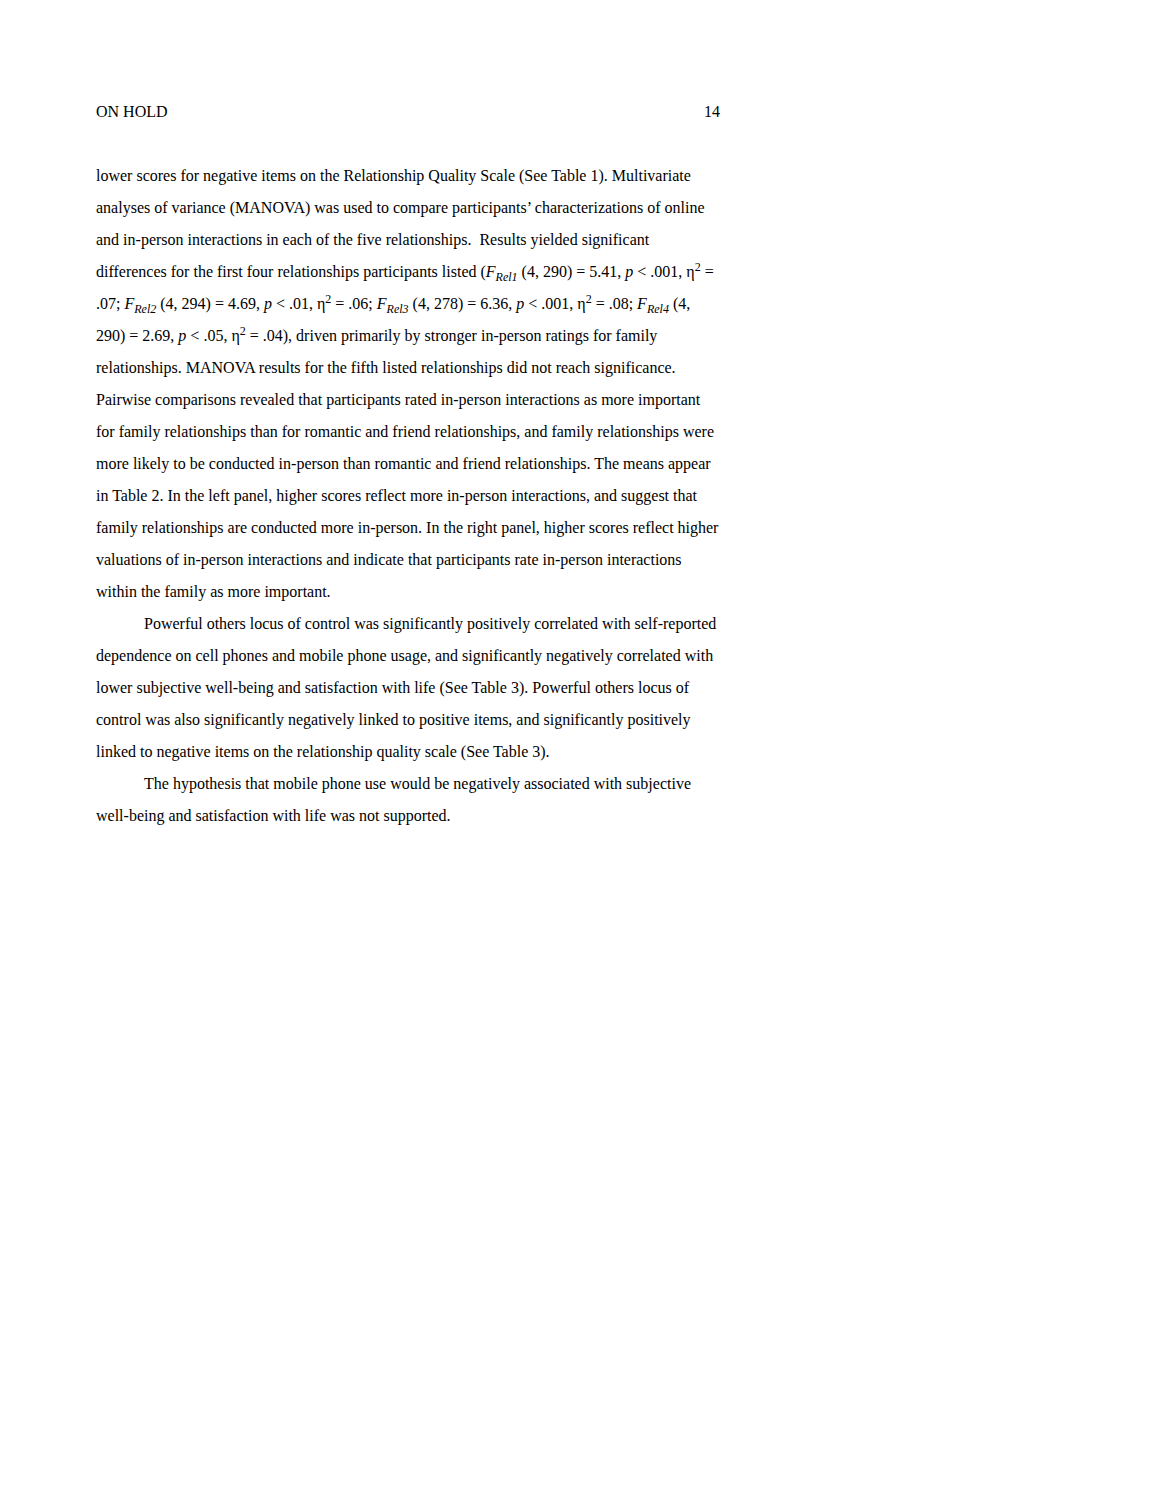ON HOLD 14
lower scores for negative items on the Relationship Quality Scale (See Table 1). Multivariate analyses of variance (MANOVA) was used to compare participants’ characterizations of online and in-person interactions in each of the five relationships. Results yielded significant differences for the first four relationships participants listed (FRel1 (4, 290) = 5.41, p < .001, η2 = .07; FRel2 (4, 294) = 4.69, p < .01, η2 = .06; FRel3 (4, 278) = 6.36, p < .001, η2 = .08; FRel4 (4, 290) = 2.69, p < .05, η2 = .04), driven primarily by stronger in-person ratings for family relationships. MANOVA results for the fifth listed relationships did not reach significance. Pairwise comparisons revealed that participants rated in-person interactions as more important for family relationships than for romantic and friend relationships, and family relationships were more likely to be conducted in-person than romantic and friend relationships. The means appear in Table 2. In the left panel, higher scores reflect more in-person interactions, and suggest that family relationships are conducted more in-person. In the right panel, higher scores reflect higher valuations of in-person interactions and indicate that participants rate in-person interactions within the family as more important.
Powerful others locus of control was significantly positively correlated with self-reported dependence on cell phones and mobile phone usage, and significantly negatively correlated with lower subjective well-being and satisfaction with life (See Table 3). Powerful others locus of control was also significantly negatively linked to positive items, and significantly positively linked to negative items on the relationship quality scale (See Table 3).
The hypothesis that mobile phone use would be negatively associated with subjective well-being and satisfaction with life was not supported.